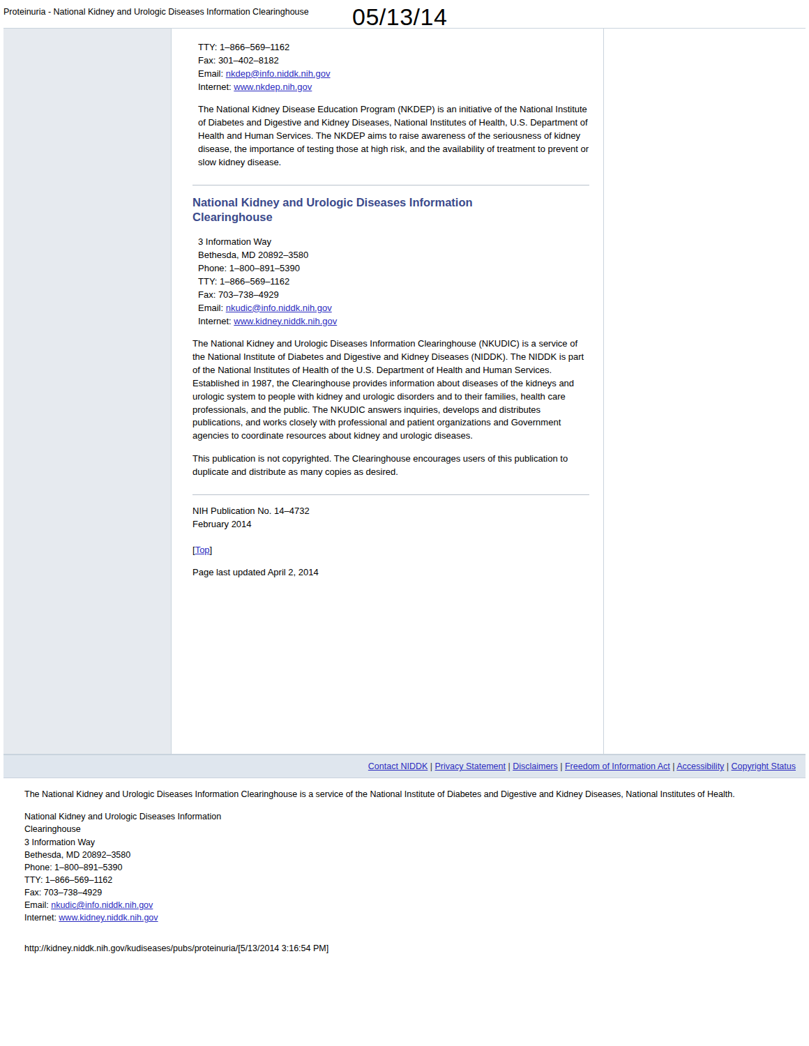Proteinuria - National Kidney and Urologic Diseases Information Clearinghouse
05/13/14
TTY: 1–866–569–1162
Fax: 301–402–8182
Email: nkdep@info.niddk.nih.gov
Internet: www.nkdep.nih.gov
The National Kidney Disease Education Program (NKDEP) is an initiative of the National Institute of Diabetes and Digestive and Kidney Diseases, National Institutes of Health, U.S. Department of Health and Human Services. The NKDEP aims to raise awareness of the seriousness of kidney disease, the importance of testing those at high risk, and the availability of treatment to prevent or slow kidney disease.
National Kidney and Urologic Diseases Information
Clearinghouse
3 Information Way
Bethesda, MD 20892–3580
Phone: 1–800–891–5390
TTY: 1–866–569–1162
Fax: 703–738–4929
Email: nkudic@info.niddk.nih.gov
Internet: www.kidney.niddk.nih.gov
The National Kidney and Urologic Diseases Information Clearinghouse (NKUDIC) is a service of the National Institute of Diabetes and Digestive and Kidney Diseases (NIDDK). The NIDDK is part of the National Institutes of Health of the U.S. Department of Health and Human Services. Established in 1987, the Clearinghouse provides information about diseases of the kidneys and urologic system to people with kidney and urologic disorders and to their families, health care professionals, and the public. The NKUDIC answers inquiries, develops and distributes publications, and works closely with professional and patient organizations and Government agencies to coordinate resources about kidney and urologic diseases.
This publication is not copyrighted. The Clearinghouse encourages users of this publication to duplicate and distribute as many copies as desired.
NIH Publication No. 14–4732
February 2014
[Top]
Page last updated April 2, 2014
Contact NIDDK | Privacy Statement | Disclaimers | Freedom of Information Act | Accessibility | Copyright Status
The National Kidney and Urologic Diseases Information Clearinghouse is a service of the National Institute of Diabetes and Digestive and Kidney Diseases, National Institutes of Health.
National Kidney and Urologic Diseases Information
Clearinghouse
3 Information Way
Bethesda, MD 20892–3580
Phone: 1–800–891–5390
TTY: 1–866–569–1162
Fax: 703–738–4929
Email: nkudic@info.niddk.nih.gov
Internet: www.kidney.niddk.nih.gov
http://kidney.niddk.nih.gov/kudiseases/pubs/proteinuria/[5/13/2014 3:16:54 PM]